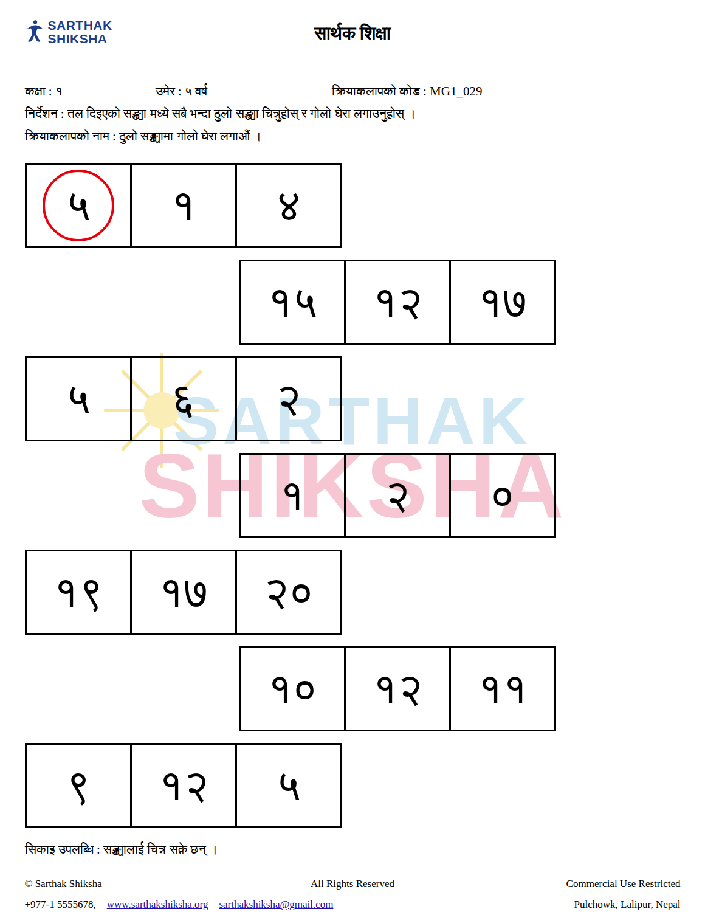SARTHAK
SHIKSHA
SARTHAK
SHIKSHA
सार्थक शिक्षा
कक्षा : १
उमेर : ५ वर्ष
क्रियाकलापको कोड : MG1_029
निर्देशन : तल दिइएको सङ्ख्या मध्ये सबै भन्दा ठुलो सङ्ख्या चिन्नुहोस् र गोलो घेरा लगाउनुहोस् ।
क्रियाकलापको नाम : ठुलो सङ्ख्यामा गोलो घेरा लगाऔं ।
५
१
४
१५
१२
१७
५
६
२
१
२
०
१९
१७
२०
१०
१२
११
९
१२
५
सिकाइ उपलब्धि : सङ्ख्यालाई चिन्न सक्ने छन् ।
© Sarthak Shiksha
All Rights Reserved
Commercial Use Restricted
+977-1 5555678, www.sarthakshiksha.org sarthakshiksha@gmail.com Pulchowk, Lalipur, Nepal